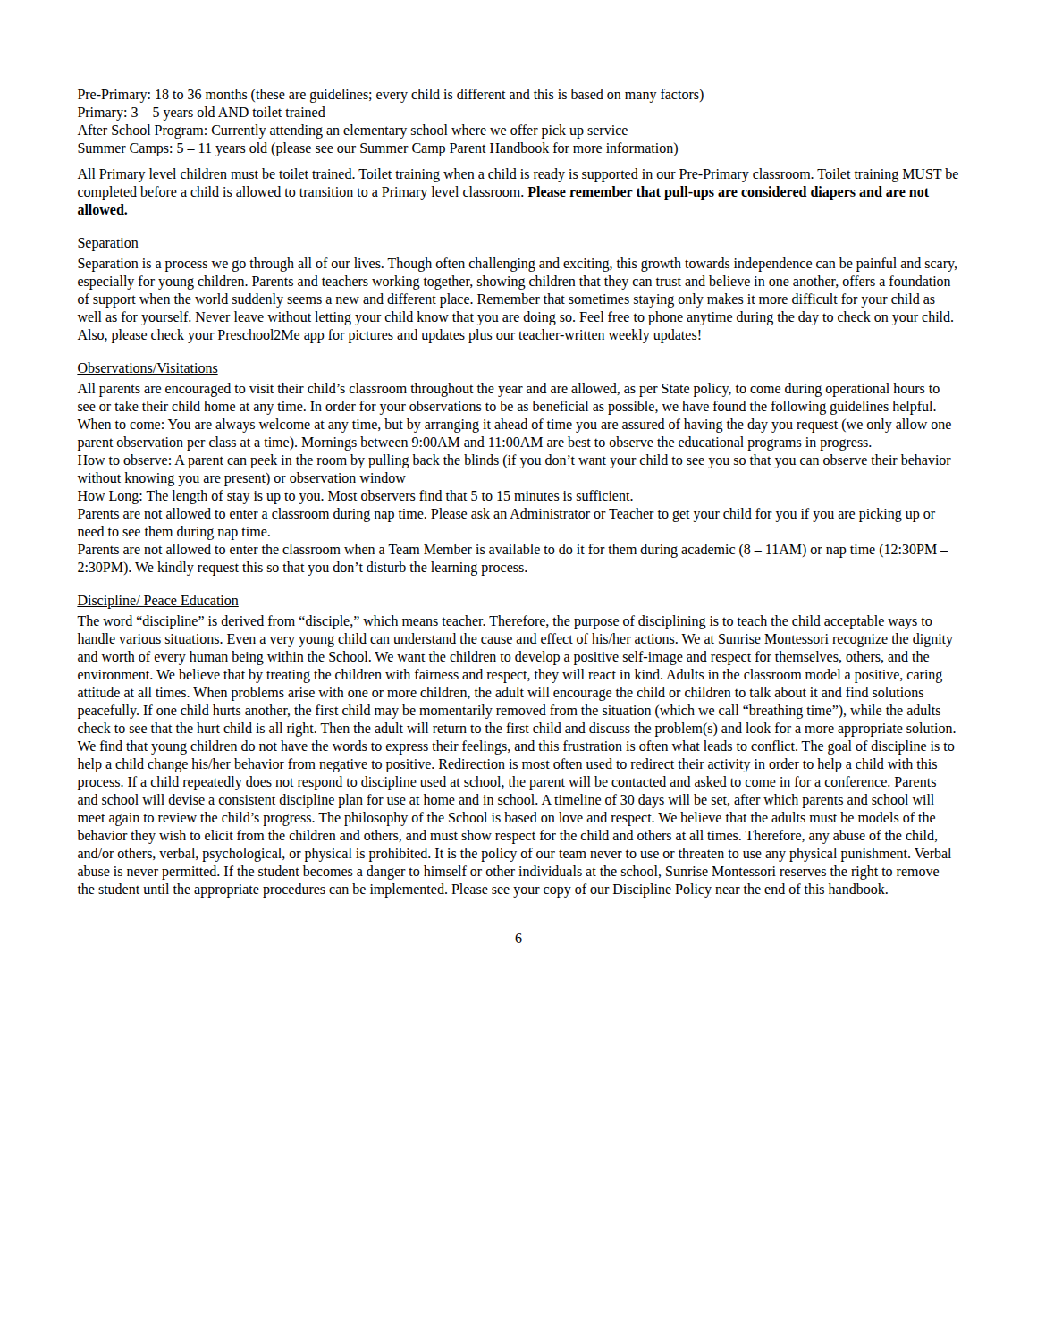Pre-Primary: 18 to 36 months (these are guidelines; every child is different and this is based on many factors)
Primary: 3 – 5 years old AND toilet trained
After School Program: Currently attending an elementary school where we offer pick up service
Summer Camps: 5 – 11 years old (please see our Summer Camp Parent Handbook for more information)
All Primary level children must be toilet trained. Toilet training when a child is ready is supported in our Pre-Primary classroom. Toilet training MUST be completed before a child is allowed to transition to a Primary level classroom. Please remember that pull-ups are considered diapers and are not allowed.
Separation
Separation is a process we go through all of our lives. Though often challenging and exciting, this growth towards independence can be painful and scary, especially for young children. Parents and teachers working together, showing children that they can trust and believe in one another, offers a foundation of support when the world suddenly seems a new and different place. Remember that sometimes staying only makes it more difficult for your child as well as for yourself. Never leave without letting your child know that you are doing so. Feel free to phone anytime during the day to check on your child. Also, please check your Preschool2Me app for pictures and updates plus our teacher-written weekly updates!
Observations/Visitations
All parents are encouraged to visit their child’s classroom throughout the year and are allowed, as per State policy, to come during operational hours to see or take their child home at any time. In order for your observations to be as beneficial as possible, we have found the following guidelines helpful.
When to come: You are always welcome at any time, but by arranging it ahead of time you are assured of having the day you request (we only allow one parent observation per class at a time). Mornings between 9:00AM and 11:00AM are best to observe the educational programs in progress.
How to observe: A parent can peek in the room by pulling back the blinds (if you don’t want your child to see you so that you can observe their behavior without knowing you are present) or observation window
How Long: The length of stay is up to you. Most observers find that 5 to 15 minutes is sufficient.
Parents are not allowed to enter a classroom during nap time. Please ask an Administrator or Teacher to get your child for you if you are picking up or need to see them during nap time.
Parents are not allowed to enter the classroom when a Team Member is available to do it for them during academic (8 – 11AM) or nap time (12:30PM – 2:30PM). We kindly request this so that you don’t disturb the learning process.
Discipline/ Peace Education
The word “discipline” is derived from “disciple,” which means teacher. Therefore, the purpose of disciplining is to teach the child acceptable ways to handle various situations. Even a very young child can understand the cause and effect of his/her actions. We at Sunrise Montessori recognize the dignity and worth of every human being within the School. We want the children to develop a positive self-image and respect for themselves, others, and the environment. We believe that by treating the children with fairness and respect, they will react in kind. Adults in the classroom model a positive, caring attitude at all times. When problems arise with one or more children, the adult will encourage the child or children to talk about it and find solutions peacefully. If one child hurts another, the first child may be momentarily removed from the situation (which we call “breathing time”), while the adults check to see that the hurt child is all right. Then the adult will return to the first child and discuss the problem(s) and look for a more appropriate solution. We find that young children do not have the words to express their feelings, and this frustration is often what leads to conflict. The goal of discipline is to help a child change his/her behavior from negative to positive. Redirection is most often used to redirect their activity in order to help a child with this process. If a child repeatedly does not respond to discipline used at school, the parent will be contacted and asked to come in for a conference. Parents and school will devise a consistent discipline plan for use at home and in school. A timeline of 30 days will be set, after which parents and school will meet again to review the child’s progress. The philosophy of the School is based on love and respect. We believe that the adults must be models of the behavior they wish to elicit from the children and others, and must show respect for the child and others at all times. Therefore, any abuse of the child, and/or others, verbal, psychological, or physical is prohibited. It is the policy of our team never to use or threaten to use any physical punishment. Verbal abuse is never permitted. If the student becomes a danger to himself or other individuals at the school, Sunrise Montessori reserves the right to remove the student until the appropriate procedures can be implemented. Please see your copy of our Discipline Policy near the end of this handbook.
6